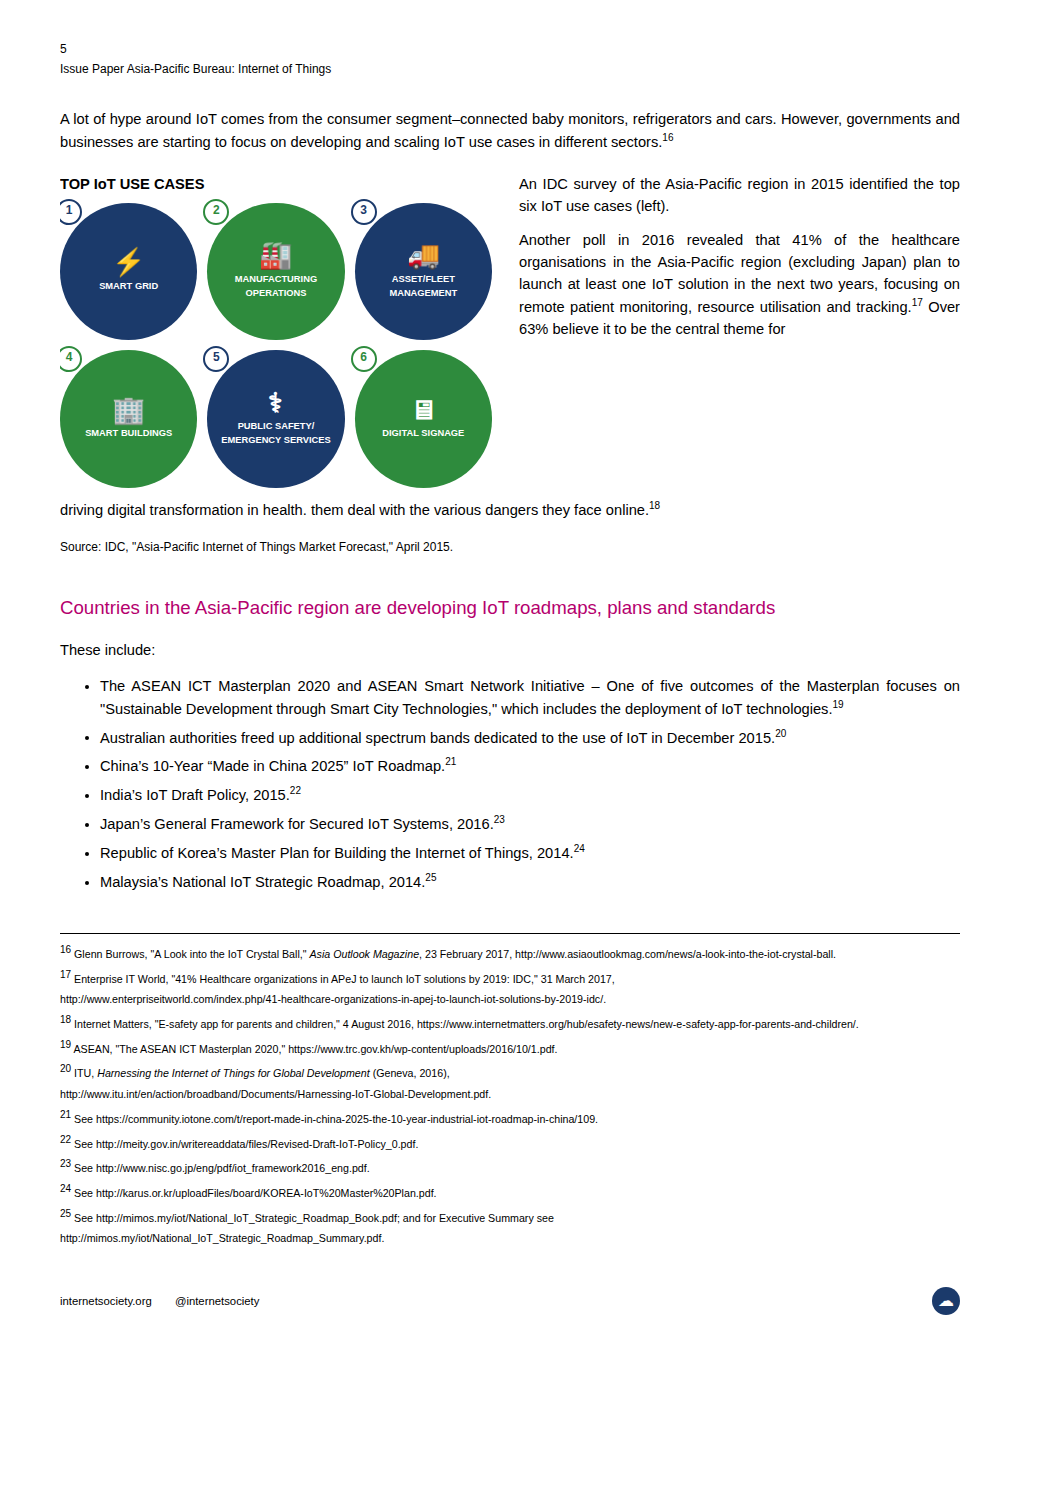5
Issue Paper Asia-Pacific Bureau: Internet of Things
A lot of hype around IoT comes from the consumer segment–connected baby monitors, refrigerators and cars. However, governments and businesses are starting to focus on developing and scaling IoT use cases in different sectors.16
TOP IoT USE CASES
1⚡SMART GRID
2🏭MANUFACTURING OPERATIONS
3🚚ASSET/FLEET MANAGEMENT
4🏢SMART BUILDINGS
5⚕PUBLIC SAFETY/ EMERGENCY SERVICES
6🖥DIGITAL SIGNAGE
An IDC survey of the Asia-Pacific region in 2015 identified the top six IoT use cases (left).
Another poll in 2016 revealed that 41% of the healthcare organisations in the Asia-Pacific region (excluding Japan) plan to launch at least one IoT solution in the next two years, focusing on remote patient monitoring, resource utilisation and tracking.17 Over 63% believe it to be the central theme for
driving digital transformation in health. them deal with the various dangers they face online.18
Source: IDC, "Asia-Pacific Internet of Things Market Forecast," April 2015.
Countries in the Asia-Pacific region are developing IoT roadmaps, plans and standards
These include:
The ASEAN ICT Masterplan 2020 and ASEAN Smart Network Initiative – One of five outcomes of the Masterplan focuses on "Sustainable Development through Smart City Technologies," which includes the deployment of IoT technologies.19
Australian authorities freed up additional spectrum bands dedicated to the use of IoT in December 2015.20
China’s 10-Year “Made in China 2025” IoT Roadmap.21
India’s IoT Draft Policy, 2015.22
Japan’s General Framework for Secured IoT Systems, 2016.23
Republic of Korea’s Master Plan for Building the Internet of Things, 2014.24
Malaysia’s National IoT Strategic Roadmap, 2014.25
16 Glenn Burrows, "A Look into the IoT Crystal Ball," Asia Outlook Magazine, 23 February 2017, http://www.asiaoutlookmag.com/news/a-look-into-the-iot-crystal-ball.
17 Enterprise IT World, "41% Healthcare organizations in APeJ to launch IoT solutions by 2019: IDC," 31 March 2017,
http://www.enterpriseitworld.com/index.php/41-healthcare-organizations-in-apej-to-launch-iot-solutions-by-2019-idc/.
18 Internet Matters, "E-safety app for parents and children," 4 August 2016, https://www.internetmatters.org/hub/esafety-news/new-e-safety-app-for-parents-and-children/.
19 ASEAN, "The ASEAN ICT Masterplan 2020," https://www.trc.gov.kh/wp-content/uploads/2016/10/1.pdf.
20 ITU, Harnessing the Internet of Things for Global Development (Geneva, 2016),
http://www.itu.int/en/action/broadband/Documents/Harnessing-IoT-Global-Development.pdf.
21 See https://community.iotone.com/t/report-made-in-china-2025-the-10-year-industrial-iot-roadmap-in-china/109.
22 See http://meity.gov.in/writereaddata/files/Revised-Draft-IoT-Policy_0.pdf.
23 See http://www.nisc.go.jp/eng/pdf/iot_framework2016_eng.pdf.
24 See http://karus.or.kr/uploadFiles/board/KOREA-IoT%20Master%20Plan.pdf.
25 See http://mimos.my/iot/National_IoT_Strategic_Roadmap_Book.pdf; and for Executive Summary see
http://mimos.my/iot/National_IoT_Strategic_Roadmap_Summary.pdf.
internetsociety.org @internetsociety
☁